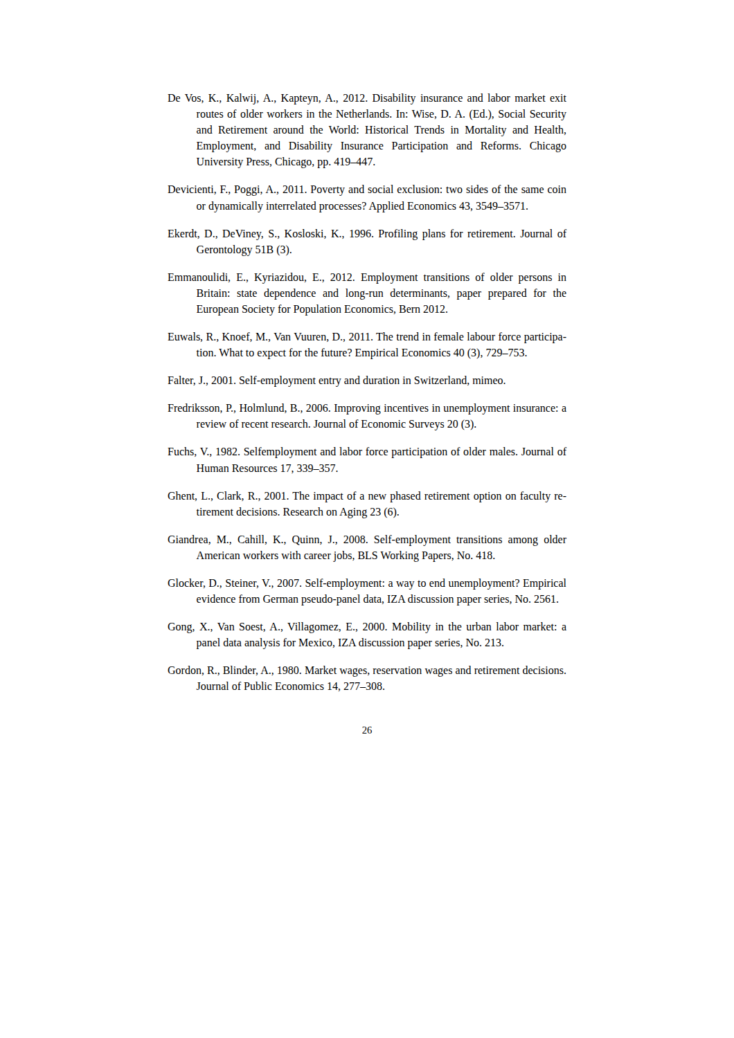De Vos, K., Kalwij, A., Kapteyn, A., 2012. Disability insurance and labor market exit routes of older workers in the Netherlands. In: Wise, D. A. (Ed.), Social Security and Retirement around the World: Historical Trends in Mortality and Health, Employment, and Disability Insurance Participation and Reforms. Chicago University Press, Chicago, pp. 419–447.
Devicienti, F., Poggi, A., 2011. Poverty and social exclusion: two sides of the same coin or dynamically interrelated processes? Applied Economics 43, 3549–3571.
Ekerdt, D., DeViney, S., Kosloski, K., 1996. Profiling plans for retirement. Journal of Gerontology 51B (3).
Emmanoulidi, E., Kyriazidou, E., 2012. Employment transitions of older persons in Britain: state dependence and long-run determinants, paper prepared for the European Society for Population Economics, Bern 2012.
Euwals, R., Knoef, M., Van Vuuren, D., 2011. The trend in female labour force participation. What to expect for the future? Empirical Economics 40 (3), 729–753.
Falter, J., 2001. Self-employment entry and duration in Switzerland, mimeo.
Fredriksson, P., Holmlund, B., 2006. Improving incentives in unemployment insurance: a review of recent research. Journal of Economic Surveys 20 (3).
Fuchs, V., 1982. Selfemployment and labor force participation of older males. Journal of Human Resources 17, 339–357.
Ghent, L., Clark, R., 2001. The impact of a new phased retirement option on faculty retirement decisions. Research on Aging 23 (6).
Giandrea, M., Cahill, K., Quinn, J., 2008. Self-employment transitions among older American workers with career jobs, BLS Working Papers, No. 418.
Glocker, D., Steiner, V., 2007. Self-employment: a way to end unemployment? Empirical evidence from German pseudo-panel data, IZA discussion paper series, No. 2561.
Gong, X., Van Soest, A., Villagomez, E., 2000. Mobility in the urban labor market: a panel data analysis for Mexico, IZA discussion paper series, No. 213.
Gordon, R., Blinder, A., 1980. Market wages, reservation wages and retirement decisions. Journal of Public Economics 14, 277–308.
26